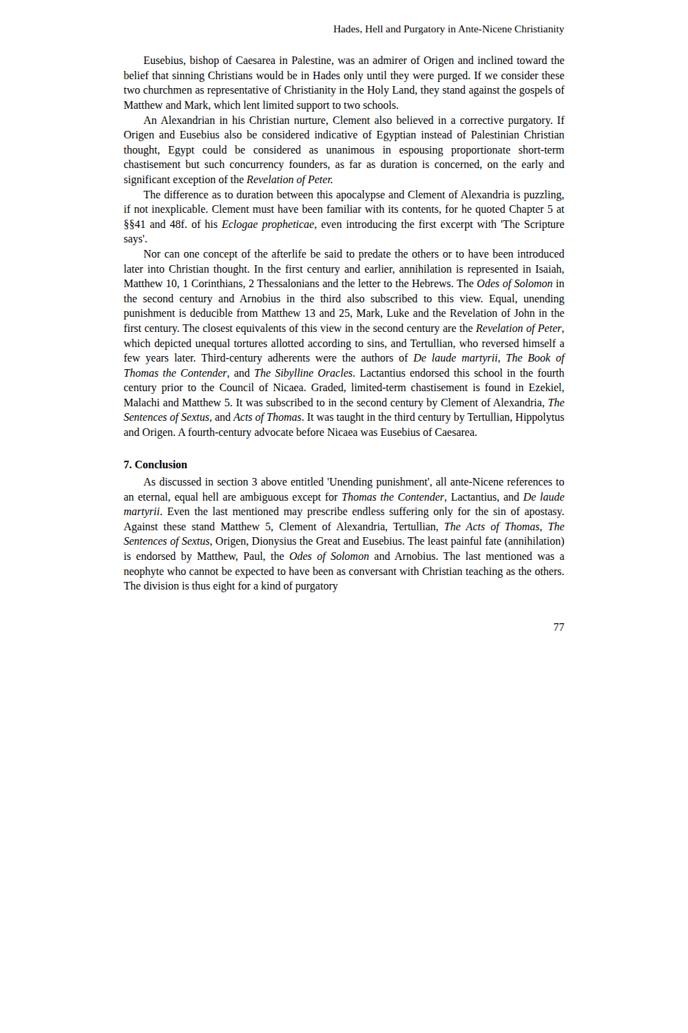Hades, Hell and Purgatory in Ante-Nicene Christianity
Eusebius, bishop of Caesarea in Palestine, was an admirer of Origen and inclined toward the belief that sinning Christians would be in Hades only until they were purged. If we consider these two churchmen as representative of Christianity in the Holy Land, they stand against the gospels of Matthew and Mark, which lent limited support to two schools.
An Alexandrian in his Christian nurture, Clement also believed in a corrective purgatory. If Origen and Eusebius also be considered indicative of Egyptian instead of Palestinian Christian thought, Egypt could be considered as unanimous in espousing proportionate short-term chastisement but such concurrency founders, as far as duration is concerned, on the early and significant exception of the Revelation of Peter.
The difference as to duration between this apocalypse and Clement of Alexandria is puzzling, if not inexplicable. Clement must have been familiar with its contents, for he quoted Chapter 5 at §§41 and 48f. of his Eclogae propheticae, even introducing the first excerpt with 'The Scripture says'.
Nor can one concept of the afterlife be said to predate the others or to have been introduced later into Christian thought. In the first century and earlier, annihilation is represented in Isaiah, Matthew 10, 1 Corinthians, 2 Thessalonians and the letter to the Hebrews. The Odes of Solomon in the second century and Arnobius in the third also subscribed to this view. Equal, unending punishment is deducible from Matthew 13 and 25, Mark, Luke and the Revelation of John in the first century. The closest equivalents of this view in the second century are the Revelation of Peter, which depicted unequal tortures allotted according to sins, and Tertullian, who reversed himself a few years later. Third-century adherents were the authors of De laude martyrii, The Book of Thomas the Contender, and The Sibylline Oracles. Lactantius endorsed this school in the fourth century prior to the Council of Nicaea. Graded, limited-term chastisement is found in Ezekiel, Malachi and Matthew 5. It was subscribed to in the second century by Clement of Alexandria, The Sentences of Sextus, and Acts of Thomas. It was taught in the third century by Tertullian, Hippolytus and Origen. A fourth-century advocate before Nicaea was Eusebius of Caesarea.
7. Conclusion
As discussed in section 3 above entitled 'Unending punishment', all ante-Nicene references to an eternal, equal hell are ambiguous except for Thomas the Contender, Lactantius, and De laude martyrii. Even the last mentioned may prescribe endless suffering only for the sin of apostasy. Against these stand Matthew 5, Clement of Alexandria, Tertullian, The Acts of Thomas, The Sentences of Sextus, Origen, Dionysius the Great and Eusebius. The least painful fate (annihilation) is endorsed by Matthew, Paul, the Odes of Solomon and Arnobius. The last mentioned was a neophyte who cannot be expected to have been as conversant with Christian teaching as the others. The division is thus eight for a kind of purgatory
77